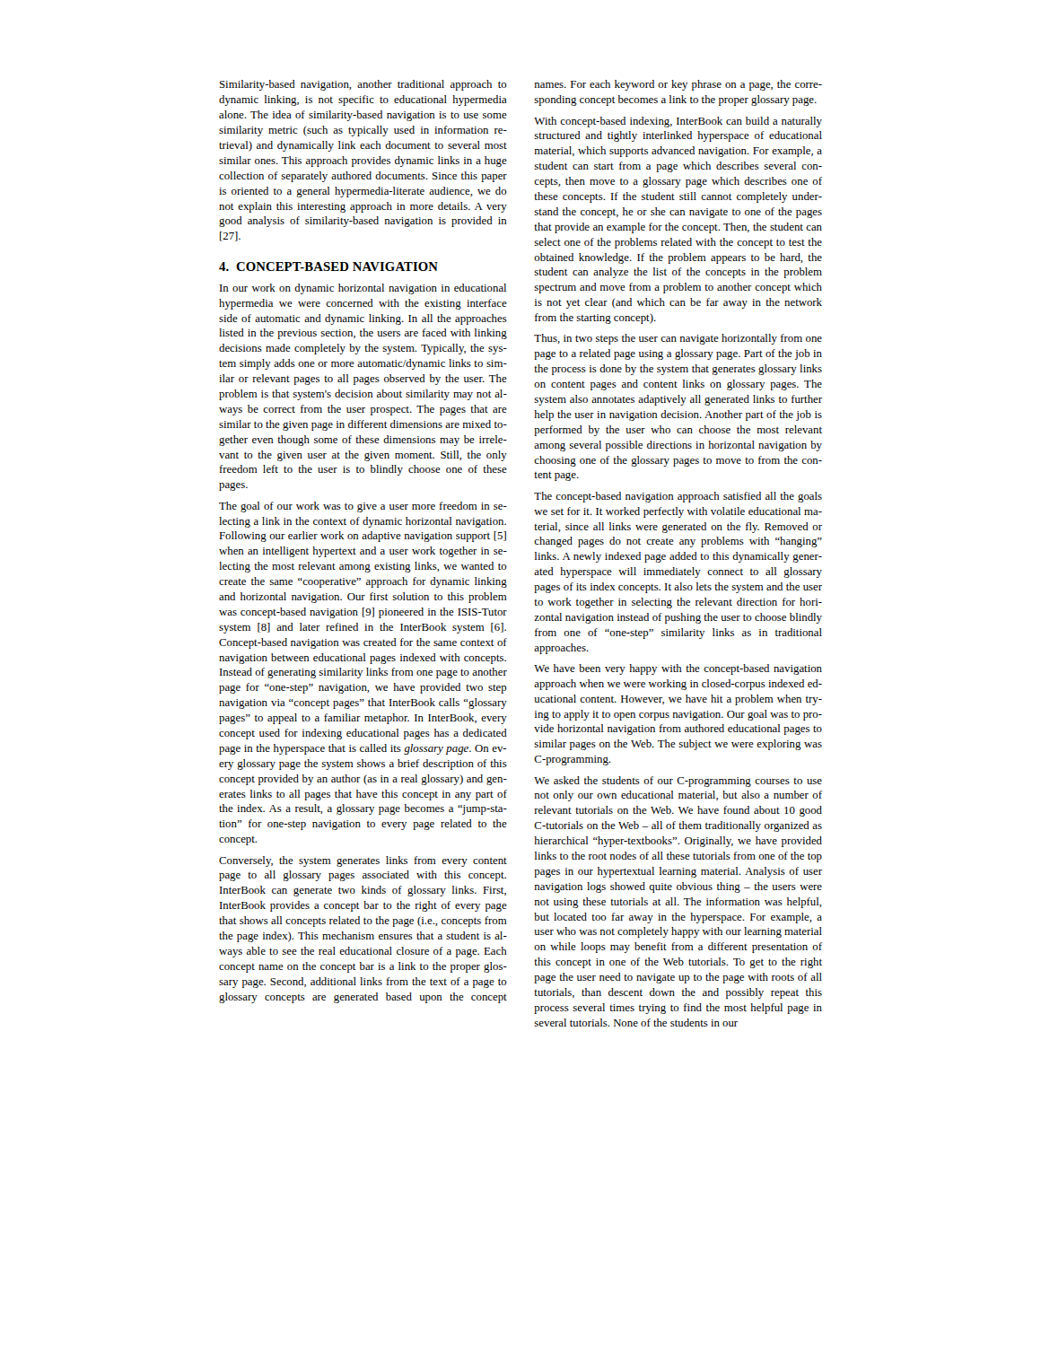Similarity-based navigation, another traditional approach to dynamic linking, is not specific to educational hypermedia alone. The idea of similarity-based navigation is to use some similarity metric (such as typically used in information retrieval) and dynamically link each document to several most similar ones. This approach provides dynamic links in a huge collection of separately authored documents. Since this paper is oriented to a general hypermedia-literate audience, we do not explain this interesting approach in more details. A very good analysis of similarity-based navigation is provided in [27].
4. CONCEPT-BASED NAVIGATION
In our work on dynamic horizontal navigation in educational hypermedia we were concerned with the existing interface side of automatic and dynamic linking. In all the approaches listed in the previous section, the users are faced with linking decisions made completely by the system. Typically, the system simply adds one or more automatic/dynamic links to similar or relevant pages to all pages observed by the user. The problem is that system's decision about similarity may not always be correct from the user prospect. The pages that are similar to the given page in different dimensions are mixed together even though some of these dimensions may be irrelevant to the given user at the given moment. Still, the only freedom left to the user is to blindly choose one of these pages.
The goal of our work was to give a user more freedom in selecting a link in the context of dynamic horizontal navigation. Following our earlier work on adaptive navigation support [5] when an intelligent hypertext and a user work together in selecting the most relevant among existing links, we wanted to create the same “cooperative” approach for dynamic linking and horizontal navigation. Our first solution to this problem was concept-based navigation [9] pioneered in the ISIS-Tutor system [8] and later refined in the InterBook system [6]. Concept-based navigation was created for the same context of navigation between educational pages indexed with concepts. Instead of generating similarity links from one page to another page for “one-step” navigation, we have provided two step navigation via “concept pages” that InterBook calls “glossary pages” to appeal to a familiar metaphor. In InterBook, every concept used for indexing educational pages has a dedicated page in the hyperspace that is called its glossary page. On every glossary page the system shows a brief description of this concept provided by an author (as in a real glossary) and generates links to all pages that have this concept in any part of the index. As a result, a glossary page becomes a “jump-station” for one-step navigation to every page related to the concept.
Conversely, the system generates links from every content page to all glossary pages associated with this concept. InterBook can generate two kinds of glossary links. First, InterBook provides a concept bar to the right of every page that shows all concepts related to the page (i.e., concepts from the page index). This mechanism ensures that a student is always able to see the real educational closure of a page. Each concept name on the concept bar is a link to the proper glossary page. Second, additional links from the text of a page to glossary concepts are generated based upon the concept names. For each keyword or key phrase on a page, the corresponding concept becomes a link to the proper glossary page.
With concept-based indexing, InterBook can build a naturally structured and tightly interlinked hyperspace of educational material, which supports advanced navigation. For example, a student can start from a page which describes several concepts, then move to a glossary page which describes one of these concepts. If the student still cannot completely understand the concept, he or she can navigate to one of the pages that provide an example for the concept. Then, the student can select one of the problems related with the concept to test the obtained knowledge. If the problem appears to be hard, the student can analyze the list of the concepts in the problem spectrum and move from a problem to another concept which is not yet clear (and which can be far away in the network from the starting concept).
Thus, in two steps the user can navigate horizontally from one page to a related page using a glossary page. Part of the job in the process is done by the system that generates glossary links on content pages and content links on glossary pages. The system also annotates adaptively all generated links to further help the user in navigation decision. Another part of the job is performed by the user who can choose the most relevant among several possible directions in horizontal navigation by choosing one of the glossary pages to move to from the content page.
The concept-based navigation approach satisfied all the goals we set for it. It worked perfectly with volatile educational material, since all links were generated on the fly. Removed or changed pages do not create any problems with “hanging” links. A newly indexed page added to this dynamically generated hyperspace will immediately connect to all glossary pages of its index concepts. It also lets the system and the user to work together in selecting the relevant direction for horizontal navigation instead of pushing the user to choose blindly from one of “one-step” similarity links as in traditional approaches.
We have been very happy with the concept-based navigation approach when we were working in closed-corpus indexed educational content. However, we have hit a problem when trying to apply it to open corpus navigation. Our goal was to provide horizontal navigation from authored educational pages to similar pages on the Web. The subject we were exploring was C-programming.
We asked the students of our C-programming courses to use not only our own educational material, but also a number of relevant tutorials on the Web. We have found about 10 good C-tutorials on the Web – all of them traditionally organized as hierarchical “hyper-textbooks”. Originally, we have provided links to the root nodes of all these tutorials from one of the top pages in our hypertextual learning material. Analysis of user navigation logs showed quite obvious thing – the users were not using these tutorials at all. The information was helpful, but located too far away in the hyperspace. For example, a user who was not completely happy with our learning material on while loops may benefit from a different presentation of this concept in one of the Web tutorials. To get to the right page the user need to navigate up to the page with roots of all tutorials, than descent down the and possibly repeat this process several times trying to find the most helpful page in several tutorials. None of the students in our